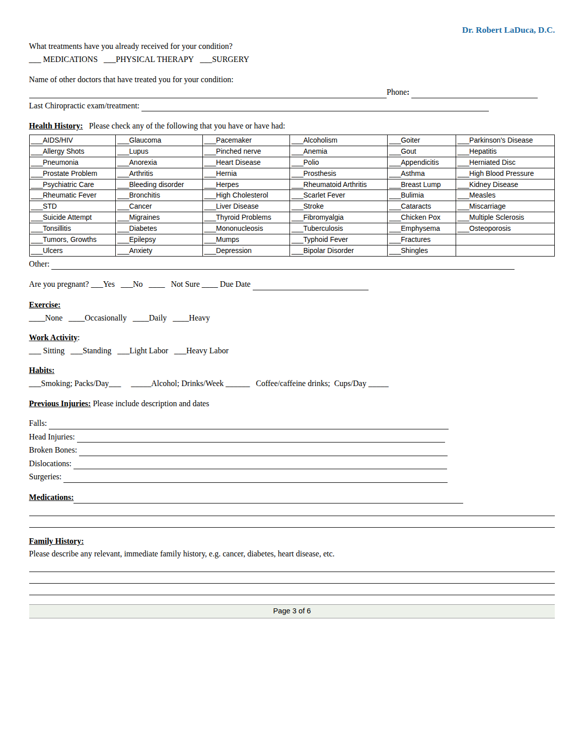Dr. Robert LaDuca, D.C.
What treatments have you already received for your condition?
___ MEDICATIONS ___PHYSICAL THERAPY ___SURGERY
Name of other doctors that have treated you for your condition:
Phone:
Last Chiropractic exam/treatment:
Health History: Please check any of the following that you have or have had:
| ___AIDS/HIV | ___Glaucoma | ___Pacemaker | ___Alcoholism | ___Goiter | ___Parkinson's Disease |
| ___Allergy Shots | ___Lupus | ___Pinched nerve | ___Anemia | ___Gout | ___Hepatitis |
| ___Pneumonia | ___Anorexia | ___Heart Disease | ___Polio | ___Appendicitis | ___Herniated Disc |
| ___Prostate Problem | ___Arthritis | ___Hernia | ___Prosthesis | ___Asthma | ___High Blood Pressure |
| ___Psychiatric Care | ___Bleeding disorder | ___Herpes | ___Rheumatoid Arthritis | ___Breast Lump | ___Kidney Disease |
| ___Rheumatic Fever | ___Bronchitis | ___High Cholesterol | ___Scarlet Fever | ___Bulimia | ___Measles |
| ___STD | ___Cancer | ___Liver Disease | ___Stroke | ___Cataracts | ___Miscarriage |
| ___Suicide Attempt | ___Migraines | ___Thyroid Problems | ___Fibromyalgia | ___Chicken Pox | ___Multiple Sclerosis |
| ___Tonsillitis | ___Diabetes | ___Mononucleosis | ___Tuberculosis | ___Emphysema | ___Osteoporosis |
| ___Tumors, Growths | ___Epilepsy | ___Mumps | ___Typhoid Fever | ___Fractures | |
| ___Ulcers | ___Anxiety | ___Depression | ___Bipolar Disorder | ___Shingles | |
Other:
Are you pregnant? ___Yes ___No ____ Not Sure ____ Due Date
Exercise:
____None ____Occasionally ____Daily ____Heavy
Work Activity:
___ Sitting ___Standing ___Light Labor ___Heavy Labor
Habits:
___Smoking; Packs/Day___ _____Alcohol; Drinks/Week ______ Coffee/caffeine drinks; Cups/Day _____
Previous Injuries: Please include description and dates
Falls:
Head Injuries:
Broken Bones:
Dislocations:
Surgeries:
Medications:
Family History:
Please describe any relevant, immediate family history, e.g. cancer, diabetes, heart disease, etc.
Page 3 of 6